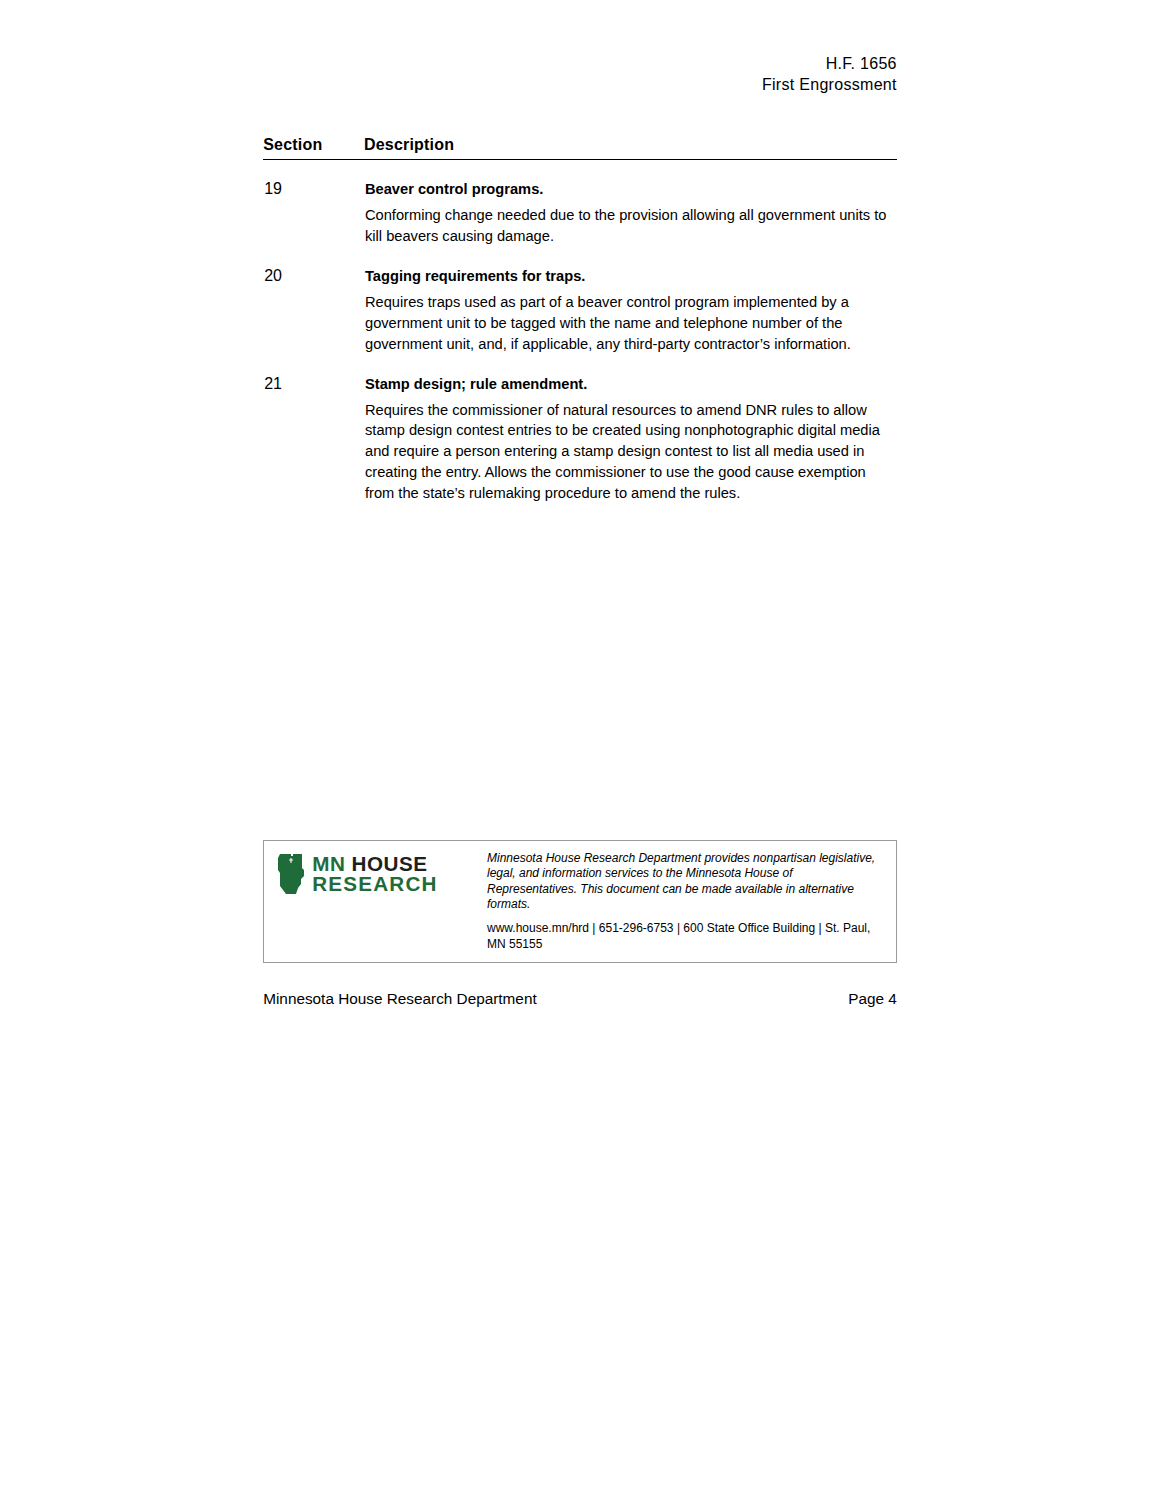H.F. 1656
First Engrossment
| Section | Description |
| --- | --- |
| 19 | Beaver control programs. Conforming change needed due to the provision allowing all government units to kill beavers causing damage. |
| 20 | Tagging requirements for traps. Requires traps used as part of a beaver control program implemented by a government unit to be tagged with the name and telephone number of the government unit, and, if applicable, any third-party contractor’s information. |
| 21 | Stamp design; rule amendment. Requires the commissioner of natural resources to amend DNR rules to allow stamp design contest entries to be created using nonphotographic digital media and require a person entering a stamp design contest to list all media used in creating the entry. Allows the commissioner to use the good cause exemption from the state’s rulemaking procedure to amend the rules. |
MN HOUSE RESEARCH
Minnesota House Research Department provides nonpartisan legislative, legal, and information services to the Minnesota House of Representatives. This document can be made available in alternative formats.
www.house.mn/hrd | 651-296-6753 | 600 State Office Building | St. Paul, MN 55155
Minnesota House Research Department Page 4